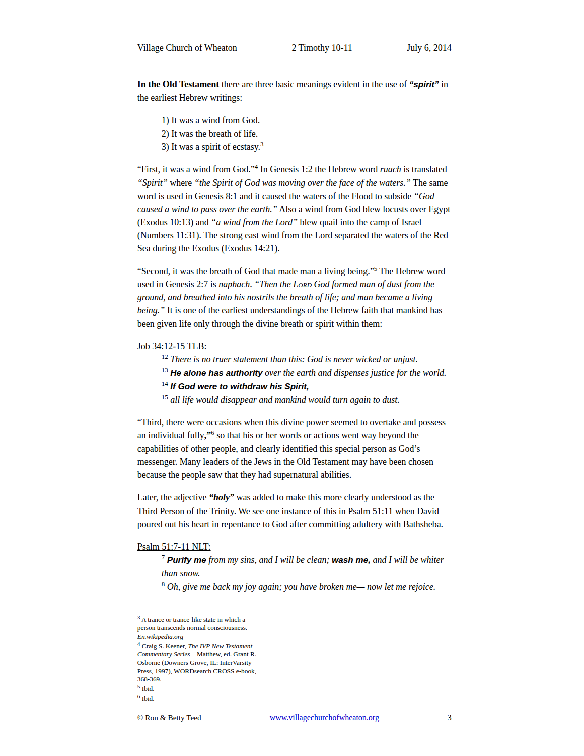Village Church of Wheaton 2 Timothy 10-11 July 6, 2014
In the Old Testament there are three basic meanings evident in the use of “spirit” in the earliest Hebrew writings:
1) It was a wind from God.
2) It was the breath of life.
3) It was a spirit of ecstasy.3
“First, it was a wind from God.”4 In Genesis 1:2 the Hebrew word ruach is translated “Spirit” where “the Spirit of God was moving over the face of the waters.” The same word is used in Genesis 8:1 and it caused the waters of the Flood to subside “God caused a wind to pass over the earth.” Also a wind from God blew locusts over Egypt (Exodus 10:13) and “a wind from the Lord” blew quail into the camp of Israel (Numbers 11:31). The strong east wind from the Lord separated the waters of the Red Sea during the Exodus (Exodus 14:21).
“Second, it was the breath of God that made man a living being.”5 The Hebrew word used in Genesis 2:7 is naphach. “Then the Lord God formed man of dust from the ground, and breathed into his nostrils the breath of life; and man became a living being.” It is one of the earliest understandings of the Hebrew faith that mankind has been given life only through the divine breath or spirit within them:
Job 34:12-15 TLB:
12 There is no truer statement than this: God is never wicked or unjust.
13 He alone has authority over the earth and dispenses justice for the world.
14 If God were to withdraw his Spirit,
15 all life would disappear and mankind would turn again to dust.
“Third, there were occasions when this divine power seemed to overtake and possess an individual fully,”6 so that his or her words or actions went way beyond the capabilities of other people, and clearly identified this special person as God’s messenger. Many leaders of the Jews in the Old Testament may have been chosen because the people saw that they had supernatural abilities.
Later, the adjective “holy” was added to make this more clearly understood as the Third Person of the Trinity. We see one instance of this in Psalm 51:11 when David poured out his heart in repentance to God after committing adultery with Bathsheba.
Psalm 51:7-11 NLT:
7 Purify me from my sins, and I will be clean; wash me, and I will be whiter than snow.
8 Oh, give me back my joy again; you have broken me— now let me rejoice.
3 A trance or trance-like state in which a person transcends normal consciousness. En.wikipedia.org
4 Craig S. Keener, The IVP New Testament Commentary Series – Matthew, ed. Grant R. Osborne (Downers Grove, IL: InterVarsity Press, 1997), WORDsearch CROSS e-book, 368-369.
5 Ibid.
6 Ibid.
© Ron & Betty Teed www.villagechurchofwheaton.org 3